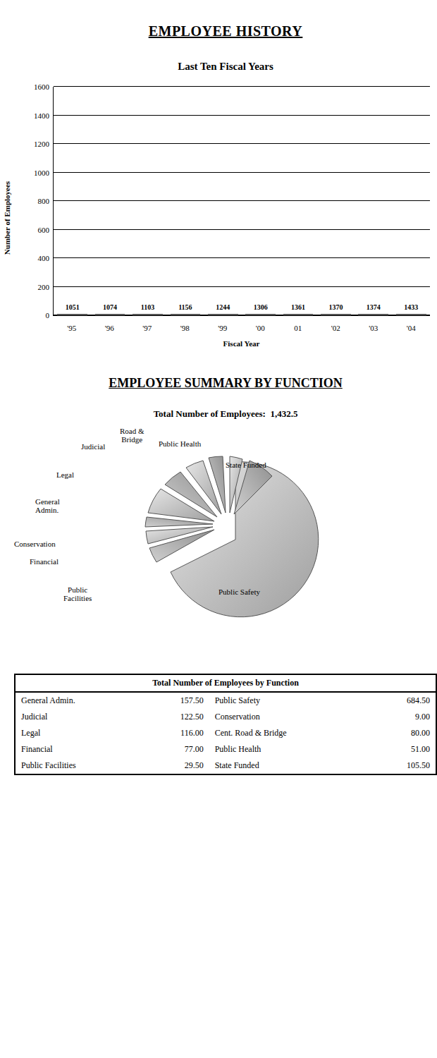EMPLOYEE HISTORY
Last Ten Fiscal Years
Number of Employees
0
200
400
600
800
1000
1200
1400
1600
1051
1074
1103
1156
1244
1306
1361
1370
1374
1433
'95 '96 '97 '98 '99 '00 01 '02 '03 '04
Fiscal Year
EMPLOYEE SUMMARY BY FUNCTION
Total Number of Employees: 1,432.5
Road &
Bridge
Public Health
Judicial
State Funded
Legal
General
Admin.
Conservation
Financial
Public
Facilities
Public Safety
Total Number of Employees by Function
| General Admin. | 157.50 | Public Safety | 684.50 |
| Judicial | 122.50 | Conservation | 9.00 |
| Legal | 116.00 | Cent. Road & Bridge | 80.00 |
| Financial | 77.00 | Public Health | 51.00 |
| Public Facilities | 29.50 | State Funded | 105.50 |